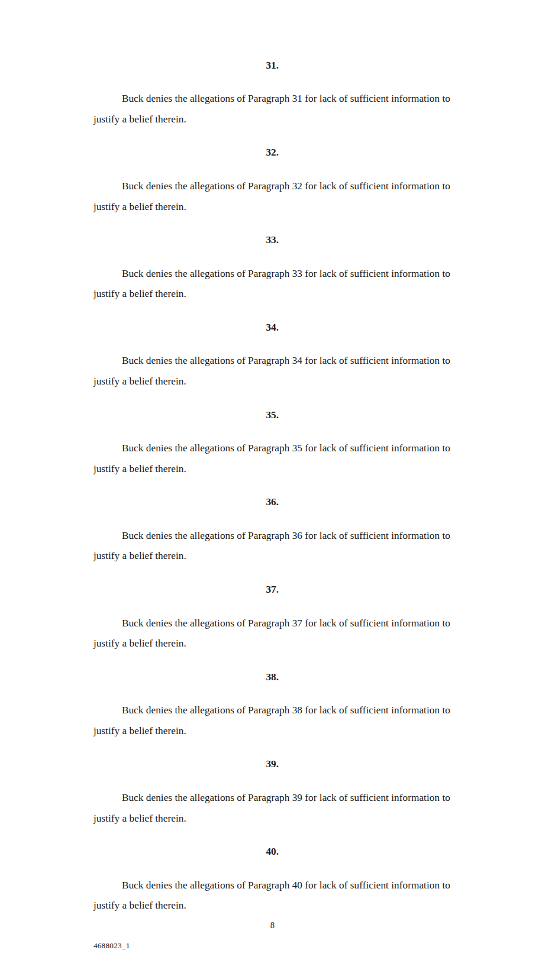31.
Buck denies the allegations of Paragraph 31 for lack of sufficient information to justify a belief therein.
32.
Buck denies the allegations of Paragraph 32 for lack of sufficient information to justify a belief therein.
33.
Buck denies the allegations of Paragraph 33 for lack of sufficient information to justify a belief therein.
34.
Buck denies the allegations of Paragraph 34 for lack of sufficient information to justify a belief therein.
35.
Buck denies the allegations of Paragraph 35 for lack of sufficient information to justify a belief therein.
36.
Buck denies the allegations of Paragraph 36 for lack of sufficient information to justify a belief therein.
37.
Buck denies the allegations of Paragraph 37 for lack of sufficient information to justify a belief therein.
38.
Buck denies the allegations of Paragraph 38 for lack of sufficient information to justify a belief therein.
39.
Buck denies the allegations of Paragraph 39 for lack of sufficient information to justify a belief therein.
40.
Buck denies the allegations of Paragraph 40 for lack of sufficient information to justify a belief therein.
8
4688023_1